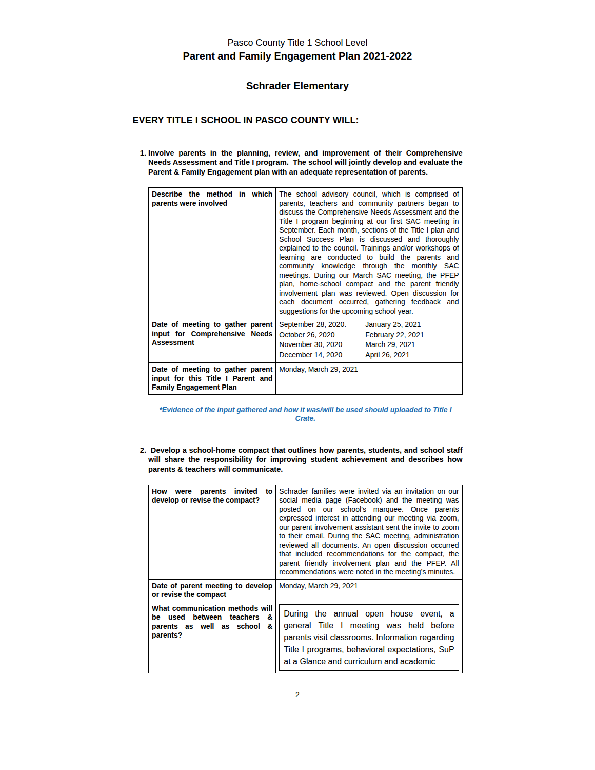Pasco County Title 1 School Level
Parent and Family Engagement Plan 2021-2022
Schrader Elementary
EVERY TITLE I SCHOOL IN PASCO COUNTY WILL:
Involve parents in the planning, review, and improvement of their Comprehensive Needs Assessment and Title I program. The school will jointly develop and evaluate the Parent & Family Engagement plan with an adequate representation of parents.
| Describe the method in which parents were involved | The school advisory council, which is comprised of parents, teachers and community partners began to discuss the Comprehensive Needs Assessment and the Title I program beginning at our first SAC meeting in September. Each month, sections of the Title I plan and School Success Plan is discussed and thoroughly explained to the council. Trainings and/or workshops of learning are conducted to build the parents and community knowledge through the monthly SAC meetings. During our March SAC meeting, the PFEP plan, home-school compact and the parent friendly involvement plan was reviewed. Open discussion for each document occurred, gathering feedback and suggestions for the upcoming school year. |
| Date of meeting to gather parent input for Comprehensive Needs Assessment | September 28, 2020. January 25, 2021 October 26, 2020 February 22, 2021 November 30, 2020 March 29, 2021 December 14, 2020 April 26, 2021 |
| Date of meeting to gather parent input for this Title I Parent and Family Engagement Plan | Monday, March 29, 2021 |
*Evidence of the input gathered and how it was/will be used should uploaded to Title I Crate.
Develop a school-home compact that outlines how parents, students, and school staff will share the responsibility for improving student achievement and describes how parents & teachers will communicate.
| How were parents invited to develop or revise the compact? | Schrader families were invited via an invitation on our social media page (Facebook) and the meeting was posted on our school’s marquee. Once parents expressed interest in attending our meeting via zoom, our parent involvement assistant sent the invite to zoom to their email. During the SAC meeting, administration reviewed all documents. An open discussion occurred that included recommendations for the compact, the parent friendly involvement plan and the PFEP. All recommendations were noted in the meeting’s minutes. |
| Date of parent meeting to develop or revise the compact | Monday, March 29, 2021 |
| What communication methods will be used between teachers & parents as well as school & parents? | During the annual open house event, a general Title I meeting was held before parents visit classrooms. Information regarding Title I programs, behavioral expectations, SuP at a Glance and curriculum and academic |
2